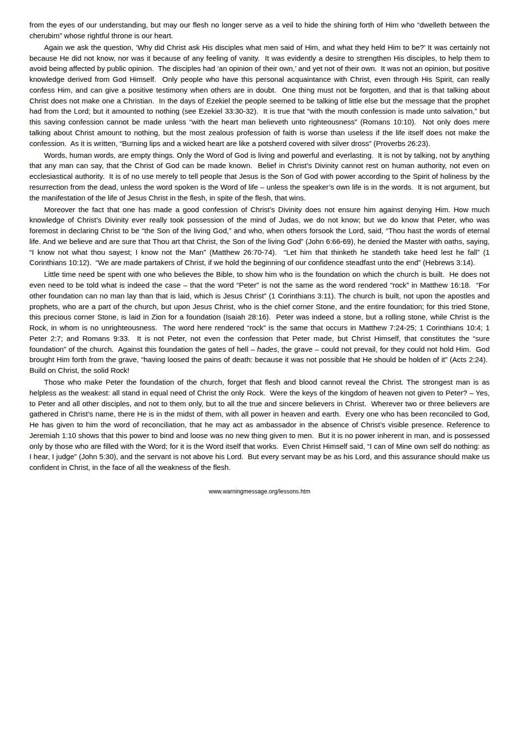from the eyes of our understanding, but may our flesh no longer serve as a veil to hide the shining forth of Him who “dwelleth between the cherubim” whose rightful throne is our heart.
Again we ask the question, ‘Why did Christ ask His disciples what men said of Him, and what they held Him to be?’ It was certainly not because He did not know, nor was it because of any feeling of vanity. It was evidently a desire to strengthen His disciples, to help them to avoid being affected by public opinion. The disciples had ‘an opinion of their own,’ and yet not of their own. It was not an opinion, but positive knowledge derived from God Himself. Only people who have this personal acquaintance with Christ, even through His Spirit, can really confess Him, and can give a positive testimony when others are in doubt. One thing must not be forgotten, and that is that talking about Christ does not make one a Christian. In the days of Ezekiel the people seemed to be talking of little else but the message that the prophet had from the Lord; but it amounted to nothing (see Ezekiel 33:30-32). It is true that “with the mouth confession is made unto salvation,” but this saving confession cannot be made unless “with the heart man believeth unto righteousness” (Romans 10:10). Not only does mere talking about Christ amount to nothing, but the most zealous profession of faith is worse than useless if the life itself does not make the confession. As it is written, “Burning lips and a wicked heart are like a potsherd covered with silver dross” (Proverbs 26:23).
Words, human words, are empty things. Only the Word of God is living and powerful and everlasting. It is not by talking, not by anything that any man can say, that the Christ of God can be made known. Belief in Christ’s Divinity cannot rest on human authority, not even on ecclesiastical authority. It is of no use merely to tell people that Jesus is the Son of God with power according to the Spirit of holiness by the resurrection from the dead, unless the word spoken is the Word of life – unless the speaker’s own life is in the words. It is not argument, but the manifestation of the life of Jesus Christ in the flesh, in spite of the flesh, that wins.
Moreover the fact that one has made a good confession of Christ’s Divinity does not ensure him against denying Him. How much knowledge of Christ’s Divinity ever really took possession of the mind of Judas, we do not know; but we do know that Peter, who was foremost in declaring Christ to be “the Son of the living God,” and who, when others forsook the Lord, said, “Thou hast the words of eternal life. And we believe and are sure that Thou art that Christ, the Son of the living God” (John 6:66-69), he denied the Master with oaths, saying, “I know not what thou sayest; I know not the Man” (Matthew 26:70-74). “Let him that thinketh he standeth take heed lest he fall” (1 Corinthians 10:12). “We are made partakers of Christ, if we hold the beginning of our confidence steadfast unto the end” (Hebrews 3:14).
Little time need be spent with one who believes the Bible, to show him who is the foundation on which the church is built. He does not even need to be told what is indeed the case – that the word “Peter” is not the same as the word rendered “rock” in Matthew 16:18. “For other foundation can no man lay than that is laid, which is Jesus Christ” (1 Corinthians 3:11). The church is built, not upon the apostles and prophets, who are a part of the church, but upon Jesus Christ, who is the chief corner Stone, and the entire foundation; for this tried Stone, this precious corner Stone, is laid in Zion for a foundation (Isaiah 28:16). Peter was indeed a stone, but a rolling stone, while Christ is the Rock, in whom is no unrighteousness. The word here rendered “rock” is the same that occurs in Matthew 7:24-25; 1 Corinthians 10:4; 1 Peter 2:7; and Romans 9:33. It is not Peter, not even the confession that Peter made, but Christ Himself, that constitutes the “sure foundation” of the church. Against this foundation the gates of hell – hades, the grave – could not prevail, for they could not hold Him. God brought Him forth from the grave, “having loosed the pains of death: because it was not possible that He should be holden of it” (Acts 2:24). Build on Christ, the solid Rock!
Those who make Peter the foundation of the church, forget that flesh and blood cannot reveal the Christ. The strongest man is as helpless as the weakest: all stand in equal need of Christ the only Rock. Were the keys of the kingdom of heaven not given to Peter? – Yes, to Peter and all other disciples, and not to them only, but to all the true and sincere believers in Christ. Wherever two or three believers are gathered in Christ’s name, there He is in the midst of them, with all power in heaven and earth. Every one who has been reconciled to God, He has given to him the word of reconciliation, that he may act as ambassador in the absence of Christ’s visible presence. Reference to Jeremiah 1:10 shows that this power to bind and loose was no new thing given to men. But it is no power inherent in man, and is possessed only by those who are filled with the Word; for it is the Word itself that works. Even Christ Himself said, “I can of Mine own self do nothing: as I hear, I judge” (John 5:30), and the servant is not above his Lord. But every servant may be as his Lord, and this assurance should make us confident in Christ, in the face of all the weakness of the flesh.
www.warningmessage.org/lessons.htm